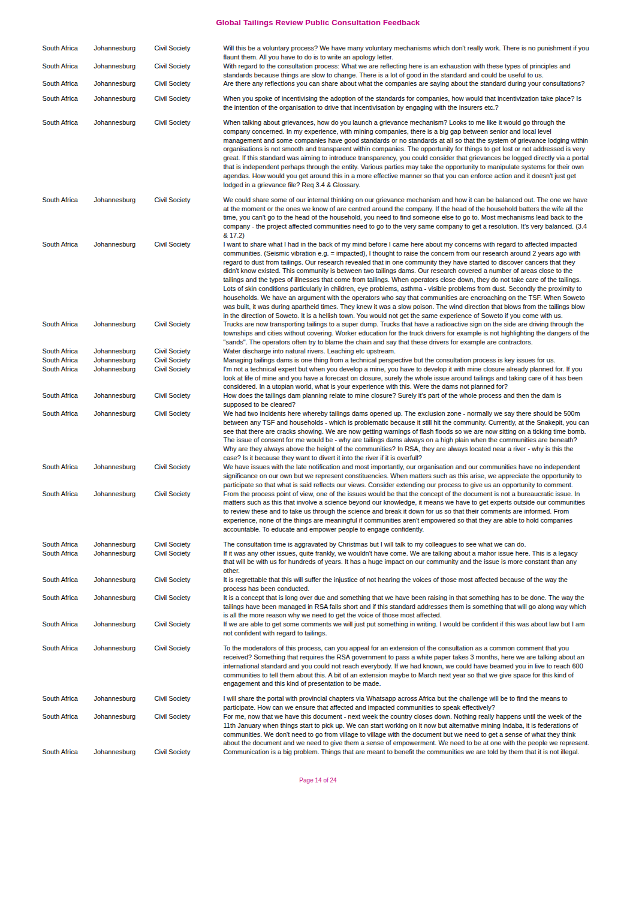Global Tailings Review Public Consultation Feedback
| South Africa | Johannesburg | Civil Society | Will this be a voluntary process? We have many voluntary mechanisms which don't really work. There is no punishment if you flaunt them. All you have to do is to write an apology letter. |
| South Africa | Johannesburg | Civil Society | With regard to the consultation process: What we are reflecting here is an exhaustion with these types of principles and standards because things are slow to change. There is a lot of good in the standard and could be useful to us. |
| South Africa | Johannesburg | Civil Society | Are there any reflections you can share about what the companies are saying about the standard during your consultations? |
| South Africa | Johannesburg | Civil Society | When you spoke of incentivising the adoption of the standards for companies, how would that incentivization take place? Is the intention of the organisation to drive that incentivisation by engaging with the insurers etc.? |
| South Africa | Johannesburg | Civil Society | When talking about grievances, how do you launch a grievance mechanism? Looks to me like it would go through the company concerned. In my experience, with mining companies, there is a big gap between senior and local level management and some companies have good standards or no standards at all so that the system of grievance lodging within organisations is not smooth and transparent within companies. The opportunity for things to get lost or not addressed is very great. If this standard was aiming to introduce transparency, you could consider that grievances be logged directly via a portal that is independent perhaps through the entity. Various parties may take the opportunity to manipulate systems for their own agendas. How would you get around this in a more effective manner so that you can enforce action and it doesn't just get lodged in a grievance file? Req 3.4 & Glossary. |
| South Africa | Johannesburg | Civil Society | We could share some of our internal thinking on our grievance mechanism and how it can be balanced out. The one we have at the moment or the ones we know of are centred around the company. If the head of the household batters the wife all the time, you can't go to the head of the household, you need to find someone else to go to. Most mechanisms lead back to the company - the project affected communities need to go to the very same company to get a resolution. It's very balanced. (3.4 & 17.2) |
| South Africa | Johannesburg | Civil Society | I want to share what I had in the back of my mind before I came here about my concerns with regard to affected impacted communities. (Seismic vibration e.g. = impacted), I thought to raise the concern from our research around 2 years ago with regard to dust from tailings. Our research revealed that in one community they have started to discover cancers that they didn't know existed. This community is between two tailings dams. Our research covered a number of areas close to the tailings and the types of illnesses that come from tailings. When operators close down, they do not take care of the tailings. Lots of skin conditions particularly in children, eye problems, asthma - visible problems from dust. Secondly the proximity to households. We have an argument with the operators who say that communities are encroaching on the TSF. When Soweto was built, it was during apartheid times. They knew it was a slow poison. The wind direction that blows from the tailings blow in the direction of Soweto. It is a hellish town. You would not get the same experience of Soweto if you come with us. |
| South Africa | Johannesburg | Civil Society | Trucks are now transporting tailings to a super dump. Trucks that have a radioactive sign on the side are driving through the townships and cities without covering. Worker education for the truck drivers for example is not highlighting the dangers of the "sands". The operators often try to blame the chain and say that these drivers for example are contractors. |
| South Africa | Johannesburg | Civil Society | Water discharge into natural rivers. Leaching etc upstream. |
| South Africa | Johannesburg | Civil Society | Managing tailings dams is one thing from a technical perspective but the consultation process is key issues for us. |
| South Africa | Johannesburg | Civil Society | I'm not a technical expert but when you develop a mine, you have to develop it with mine closure already planned for. If you look at life of mine and you have a forecast on closure, surely the whole issue around tailings and taking care of it has been considered. In a utopian world, what is your experience with this. Were the dams not planned for? |
| South Africa | Johannesburg | Civil Society | How does the tailings dam planning relate to mine closure? Surely it's part of the whole process and then the dam is supposed to be cleared? |
| South Africa | Johannesburg | Civil Society | We had two incidents here whereby tailings dams opened up. The exclusion zone - normally we say there should be 500m between any TSF and households - which is problematic because it still hit the community. Currently, at the Snakepit, you can see that there are cracks showing. We are now getting warnings of flash floods so we are now sitting on a ticking time bomb. The issue of consent for me would be - why are tailings dams always on a high plain when the communities are beneath? Why are they always above the height of the communities? In RSA, they are always located near a river - why is this the case? Is it because they want to divert it into the river if it is overfull? |
| South Africa | Johannesburg | Civil Society | We have issues with the late notification and most importantly, our organisation and our communities have no independent significance on our own but we represent constituencies. When matters such as this arise, we appreciate the opportunity to participate so that what is said reflects our views. Consider extending our process to give us an opportunity to comment. |
| South Africa | Johannesburg | Civil Society | From the process point of view, one of the issues would be that the concept of the document is not a bureaucratic issue. In matters such as this that involve a science beyond our knowledge, it means we have to get experts outside our communities to review these and to take us through the science and break it down for us so that their comments are informed. From experience, none of the things are meaningful if communities aren't empowered so that they are able to hold companies accountable. To educate and empower people to engage confidently. |
| South Africa | Johannesburg | Civil Society | The consultation time is aggravated by Christmas but I will talk to my colleagues to see what we can do. |
| South Africa | Johannesburg | Civil Society | If it was any other issues, quite frankly, we wouldn't have come. We are talking about a mahor issue here. This is a legacy that will be with us for hundreds of years. It has a huge impact on our community and the issue is more constant than any other. |
| South Africa | Johannesburg | Civil Society | It is regrettable that this will suffer the injustice of not hearing the voices of those most affected because of the way the process has been conducted. |
| South Africa | Johannesburg | Civil Society | It is a concept that is long over due and something that we have been raising in that something has to be done. The way the tailings have been managed in RSA falls short and if this standard addresses them is something that will go along way which is all the more reason why we need to get the voice of those most affected. |
| South Africa | Johannesburg | Civil Society | If we are able to get some comments we will just put something in writing. I would be confident if this was about law but I am not confident with regard to tailings. |
| South Africa | Johannesburg | Civil Society | To the moderators of this process, can you appeal for an extension of the consultation as a common comment that you received? Something that requires the RSA government to pass a white paper takes 3 months, here we are talking about an international standard and you could not reach everybody. If we had known, we could have beamed you in live to reach 600 communities to tell them about this. A bit of an extension maybe to March next year so that we give space for this kind of engagement and this kind of presentation to be made. |
| South Africa | Johannesburg | Civil Society | I will share the portal with provincial chapters via Whatsapp across Africa but the challenge will be to find the means to participate. How can we ensure that affected and impacted communities to speak effectively? |
| South Africa | Johannesburg | Civil Society | For me, now that we have this document - next week the country closes down. Nothing really happens until the week of the 11th January when things start to pick up. We can start working on it now but alternative mining Indaba, it is federations of communities. We don't need to go from village to village with the document but we need to get a sense of what they think about the document and we need to give them a sense of empowerment. We need to be at one with the people we represent. |
| South Africa | Johannesburg | Civil Society | Communication is a big problem. Things that are meant to benefit the communities we are told by them that it is not illegal. |
Page 14 of 24